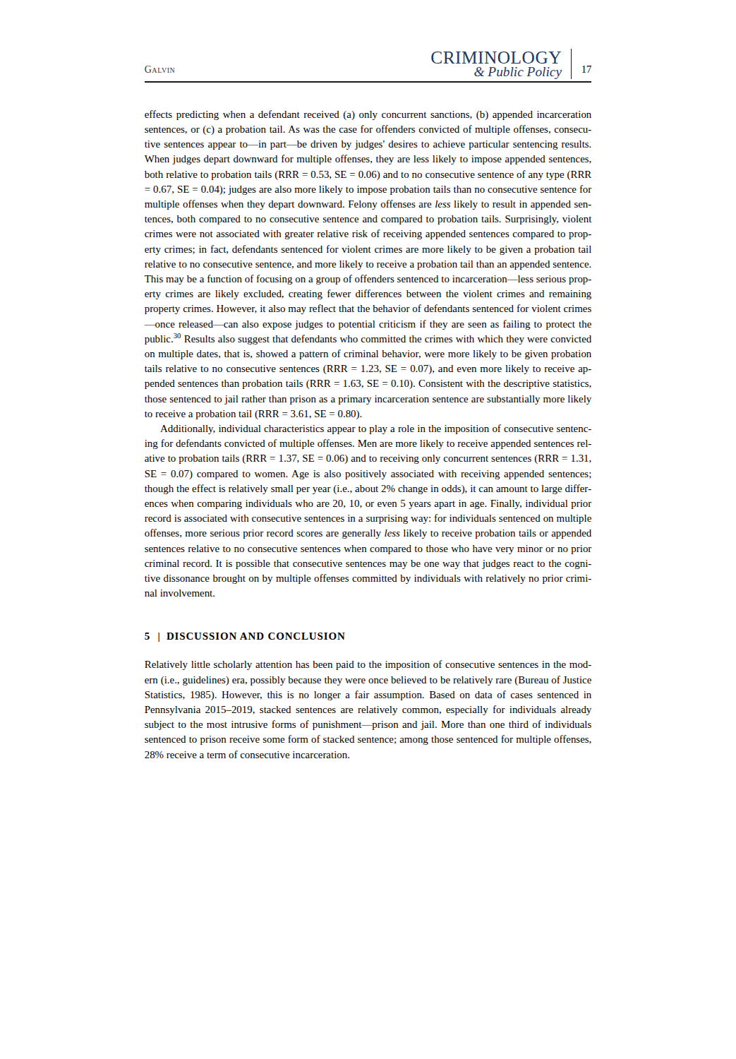Galvin
CRIMINOLOGY & Public Policy
17
effects predicting when a defendant received (a) only concurrent sanctions, (b) appended incarceration sentences, or (c) a probation tail. As was the case for offenders convicted of multiple offenses, consecutive sentences appear to—in part—be driven by judges' desires to achieve particular sentencing results. When judges depart downward for multiple offenses, they are less likely to impose appended sentences, both relative to probation tails (RRR = 0.53, SE = 0.06) and to no consecutive sentence of any type (RRR = 0.67, SE = 0.04); judges are also more likely to impose probation tails than no consecutive sentence for multiple offenses when they depart downward. Felony offenses are less likely to result in appended sentences, both compared to no consecutive sentence and compared to probation tails. Surprisingly, violent crimes were not associated with greater relative risk of receiving appended sentences compared to property crimes; in fact, defendants sentenced for violent crimes are more likely to be given a probation tail relative to no consecutive sentence, and more likely to receive a probation tail than an appended sentence. This may be a function of focusing on a group of offenders sentenced to incarceration—less serious property crimes are likely excluded, creating fewer differences between the violent crimes and remaining property crimes. However, it also may reflect that the behavior of defendants sentenced for violent crimes—once released—can also expose judges to potential criticism if they are seen as failing to protect the public.30 Results also suggest that defendants who committed the crimes with which they were convicted on multiple dates, that is, showed a pattern of criminal behavior, were more likely to be given probation tails relative to no consecutive sentences (RRR = 1.23, SE = 0.07), and even more likely to receive appended sentences than probation tails (RRR = 1.63, SE = 0.10). Consistent with the descriptive statistics, those sentenced to jail rather than prison as a primary incarceration sentence are substantially more likely to receive a probation tail (RRR = 3.61, SE = 0.80).
Additionally, individual characteristics appear to play a role in the imposition of consecutive sentencing for defendants convicted of multiple offenses. Men are more likely to receive appended sentences relative to probation tails (RRR = 1.37, SE = 0.06) and to receiving only concurrent sentences (RRR = 1.31, SE = 0.07) compared to women. Age is also positively associated with receiving appended sentences; though the effect is relatively small per year (i.e., about 2% change in odds), it can amount to large differences when comparing individuals who are 20, 10, or even 5 years apart in age. Finally, individual prior record is associated with consecutive sentences in a surprising way: for individuals sentenced on multiple offenses, more serious prior record scores are generally less likely to receive probation tails or appended sentences relative to no consecutive sentences when compared to those who have very minor or no prior criminal record. It is possible that consecutive sentences may be one way that judges react to the cognitive dissonance brought on by multiple offenses committed by individuals with relatively no prior criminal involvement.
5|DISCUSSION AND CONCLUSION
Relatively little scholarly attention has been paid to the imposition of consecutive sentences in the modern (i.e., guidelines) era, possibly because they were once believed to be relatively rare (Bureau of Justice Statistics, 1985). However, this is no longer a fair assumption. Based on data of cases sentenced in Pennsylvania 2015–2019, stacked sentences are relatively common, especially for individuals already subject to the most intrusive forms of punishment—prison and jail. More than one third of individuals sentenced to prison receive some form of stacked sentence; among those sentenced for multiple offenses, 28% receive a term of consecutive incarceration.